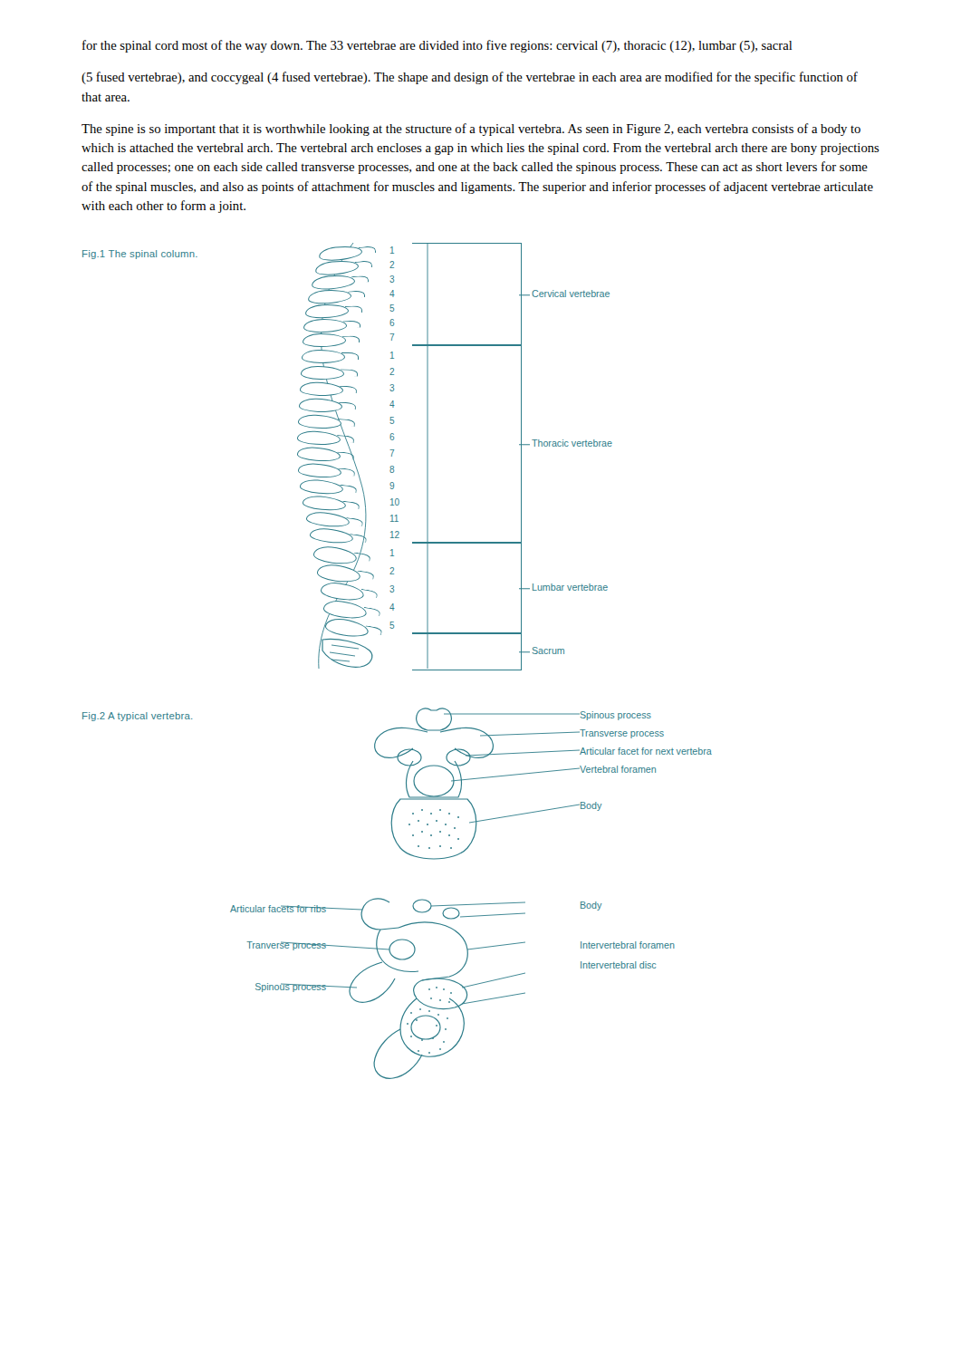for the spinal cord most of the way down. The 33 vertebrae are divided into five regions: cervical (7), thoracic (12), lumbar (5), sacral
(5 fused vertebrae), and coccygeal (4 fused vertebrae). The shape and design of the vertebrae in each area are modified for the specific function of that area.
The spine is so important that it is worthwhile looking at the structure of a typical vertebra. As seen in Figure 2, each vertebra consists of a body to which is attached the vertebral arch. The vertebral arch encloses a gap in which lies the spinal cord. From the vertebral arch there are bony projections called processes; one on each side called transverse processes, and one at the back called the spinous process. These can act as short levers for some of the spinal muscles, and also as points of attachment for muscles and ligaments. The superior and inferior processes of adjacent vertebrae articulate with each other to form a joint.
Fig.1 The spinal column.
1 2 3 4 5 6 7 1 2 3 4 5 6 7 8 9 10 11 12 1 2 3 4 5
Cervical vertebrae
Thoracic vertebrae
Lumbar vertebrae
Sacrum
Fig.2 A typical vertebra.
Spinous process Transverse process Articular facet for next vertebra Vertebral foramen Body Articular facets for ribs Tranverse process Spinous process Body Intervertebral foramen Intervertebral disc